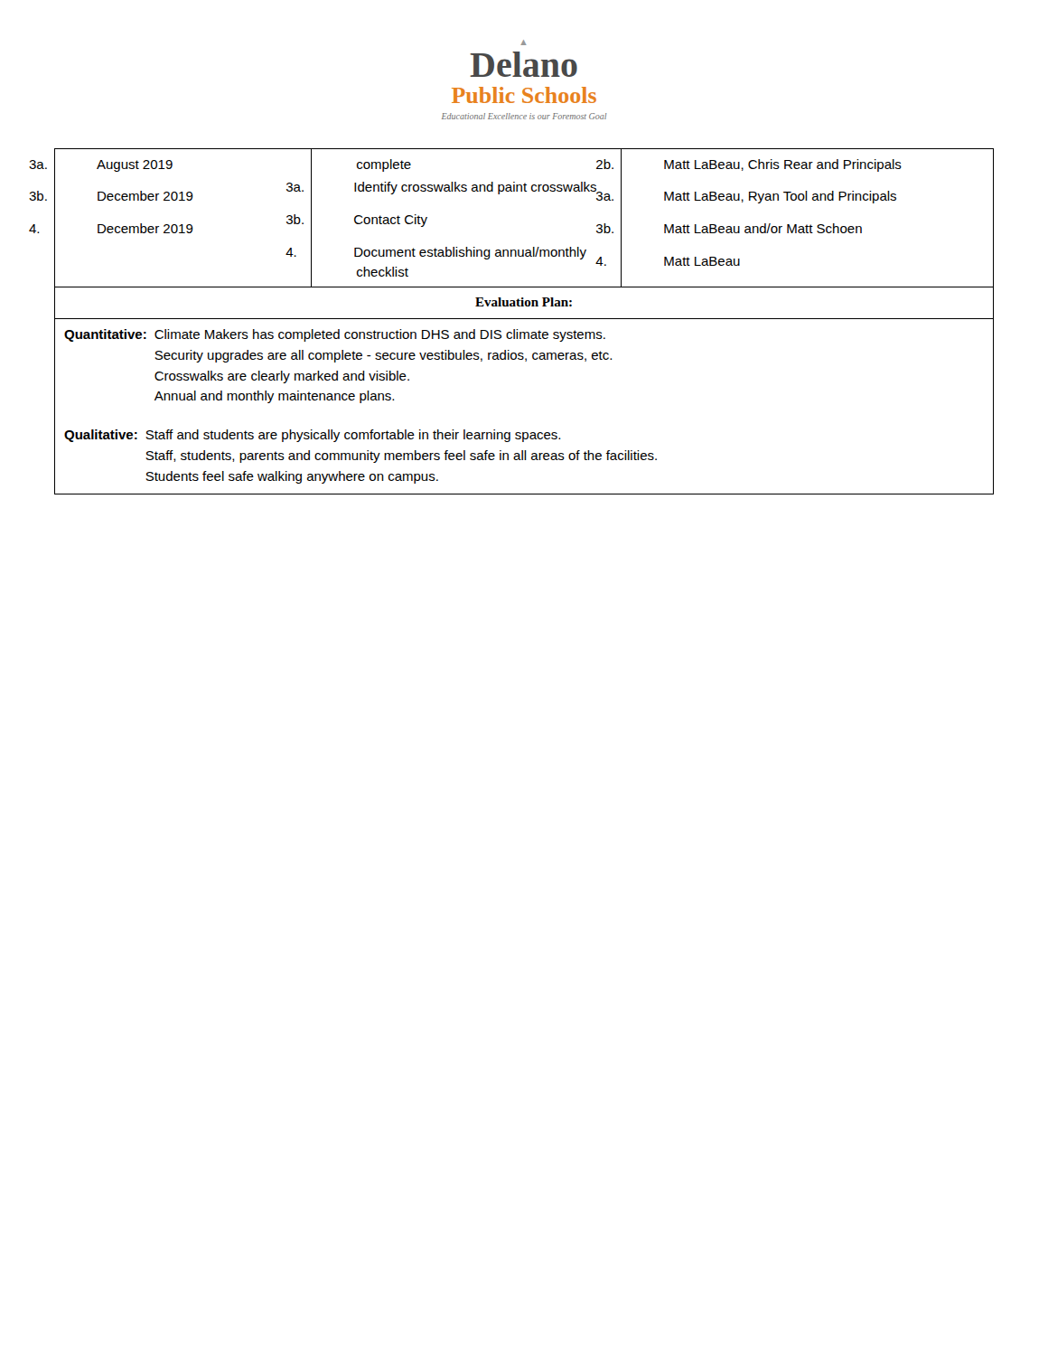▲
Delano
Public Schools
Educational Excellence is our Foremost Goal
| 3a. August 2019 3b. December 2019 4. December 2019 | complete 3a. Identify crosswalks and paint crosswalks 3b. Contact City 4. Document establishing annual/monthly checklist | 2b. Matt LaBeau, Chris Rear and Principals 3a. Matt LaBeau, Ryan Tool and Principals 3b. Matt LaBeau and/or Matt Schoen 4. Matt LaBeau |
| Evaluation Plan: |
| Quantitative: Climate Makers has completed construction DHS and DIS climate systems. Security upgrades are all complete - secure vestibules, radios, cameras, etc. Crosswalks are clearly marked and visible. Annual and monthly maintenance plans. Qualitative: Staff and students are physically comfortable in their learning spaces. Staff, students, parents and community members feel safe in all areas of the facilities. Students feel safe walking anywhere on campus. |